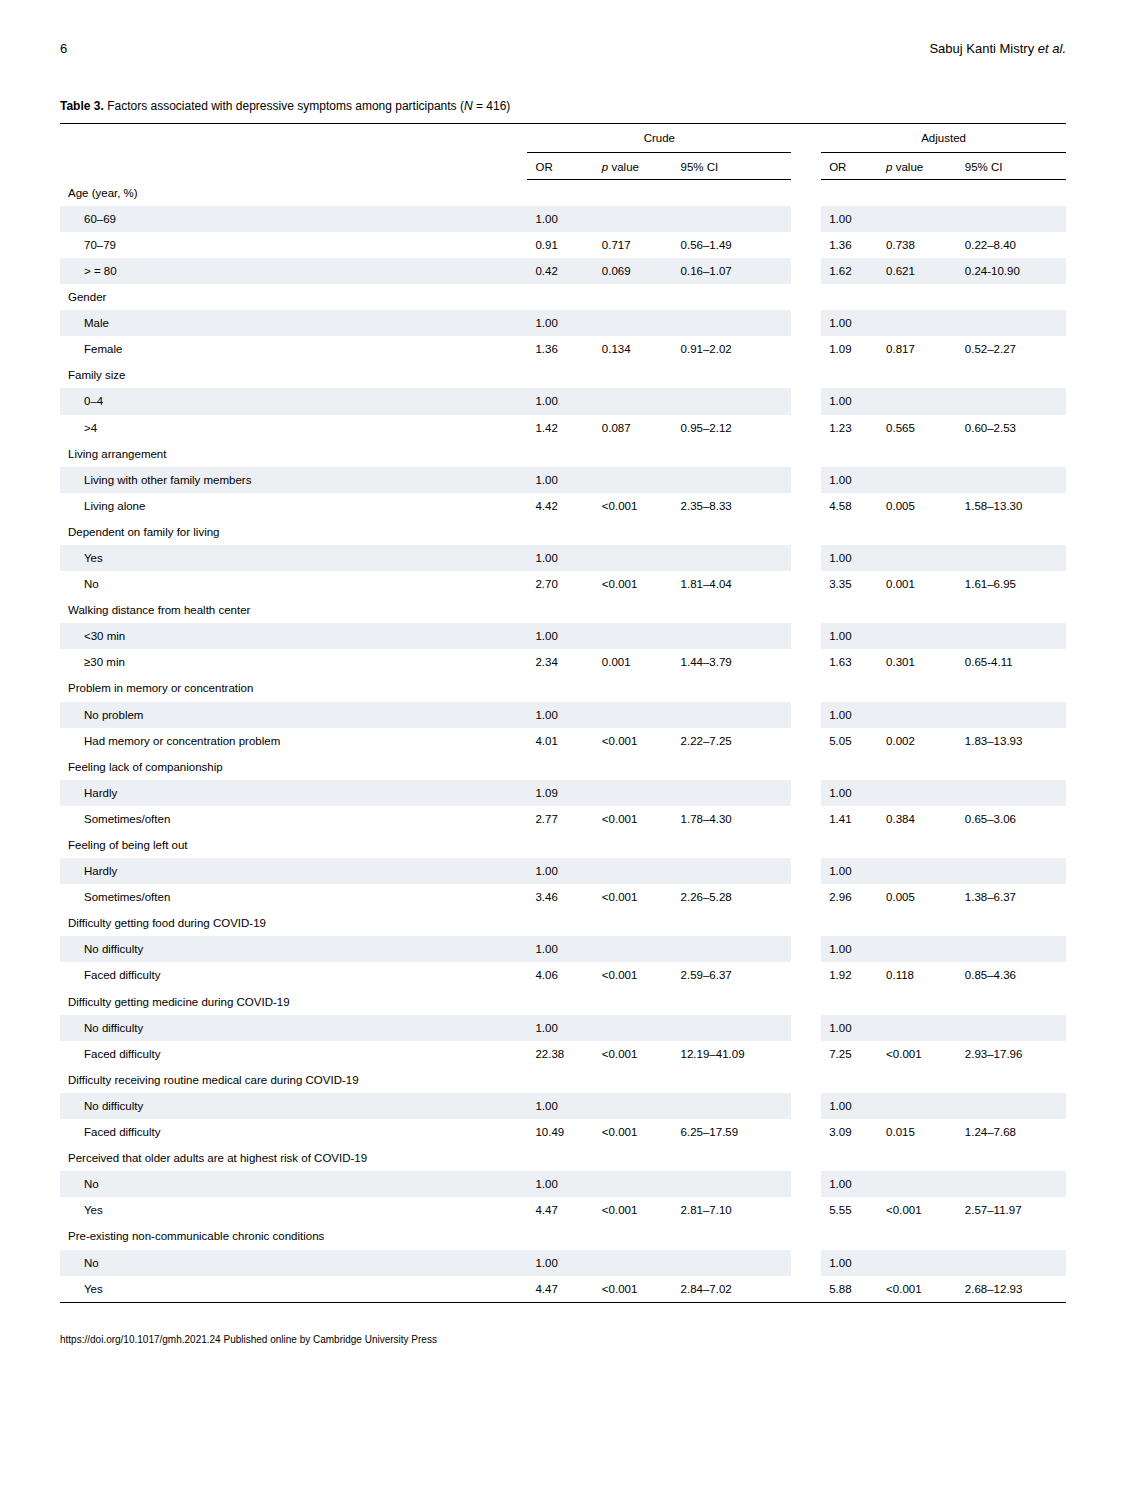6 Sabuj Kanti Mistry et al.
Table 3. Factors associated with depressive symptoms among participants (N = 416)
| | Crude | | Adjusted |
| --- | --- | --- | --- |
| OR | p value | 95% CI | | OR | p value | 95% CI |
| Age (year, %) | | | | | | | |
| 60–69 | 1.00 | | | | 1.00 | | |
| 70–79 | 0.91 | 0.717 | 0.56–1.49 | | 1.36 | 0.738 | 0.22–8.40 |
| > = 80 | 0.42 | 0.069 | 0.16–1.07 | | 1.62 | 0.621 | 0.24-10.90 |
| Gender | | | | | | | |
| Male | 1.00 | | | | 1.00 | | |
| Female | 1.36 | 0.134 | 0.91–2.02 | | 1.09 | 0.817 | 0.52–2.27 |
| Family size | | | | | | | |
| 0–4 | 1.00 | | | | 1.00 | | |
| >4 | 1.42 | 0.087 | 0.95–2.12 | | 1.23 | 0.565 | 0.60–2.53 |
| Living arrangement | | | | | | | |
| Living with other family members | 1.00 | | | | 1.00 | | |
| Living alone | 4.42 | <0.001 | 2.35–8.33 | | 4.58 | 0.005 | 1.58–13.30 |
| Dependent on family for living | | | | | | | |
| Yes | 1.00 | | | | 1.00 | | |
| No | 2.70 | <0.001 | 1.81–4.04 | | 3.35 | 0.001 | 1.61–6.95 |
| Walking distance from health center | | | | | | | |
| <30 min | 1.00 | | | | 1.00 | | |
| ≥30 min | 2.34 | 0.001 | 1.44–3.79 | | 1.63 | 0.301 | 0.65-4.11 |
| Problem in memory or concentration | | | | | | | |
| No problem | 1.00 | | | | 1.00 | | |
| Had memory or concentration problem | 4.01 | <0.001 | 2.22–7.25 | | 5.05 | 0.002 | 1.83–13.93 |
| Feeling lack of companionship | | | | | | | |
| Hardly | 1.09 | | | | 1.00 | | |
| Sometimes/often | 2.77 | <0.001 | 1.78–4.30 | | 1.41 | 0.384 | 0.65–3.06 |
| Feeling of being left out | | | | | | | |
| Hardly | 1.00 | | | | 1.00 | | |
| Sometimes/often | 3.46 | <0.001 | 2.26–5.28 | | 2.96 | 0.005 | 1.38–6.37 |
| Difficulty getting food during COVID-19 | | | | | | | |
| No difficulty | 1.00 | | | | 1.00 | | |
| Faced difficulty | 4.06 | <0.001 | 2.59–6.37 | | 1.92 | 0.118 | 0.85–4.36 |
| Difficulty getting medicine during COVID-19 | | | | | | | |
| No difficulty | 1.00 | | | | 1.00 | | |
| Faced difficulty | 22.38 | <0.001 | 12.19–41.09 | | 7.25 | <0.001 | 2.93–17.96 |
| Difficulty receiving routine medical care during COVID-19 | | | | | | | |
| No difficulty | 1.00 | | | | 1.00 | | |
| Faced difficulty | 10.49 | <0.001 | 6.25–17.59 | | 3.09 | 0.015 | 1.24–7.68 |
| Perceived that older adults are at highest risk of COVID-19 | | | | | | | |
| No | 1.00 | | | | 1.00 | | |
| Yes | 4.47 | <0.001 | 2.81–7.10 | | 5.55 | <0.001 | 2.57–11.97 |
| Pre-existing non-communicable chronic conditions | | | | | | | |
| No | 1.00 | | | | 1.00 | | |
| Yes | 4.47 | <0.001 | 2.84–7.02 | | 5.88 | <0.001 | 2.68–12.93 |
https://doi.org/10.1017/gmh.2021.24 Published online by Cambridge University Press